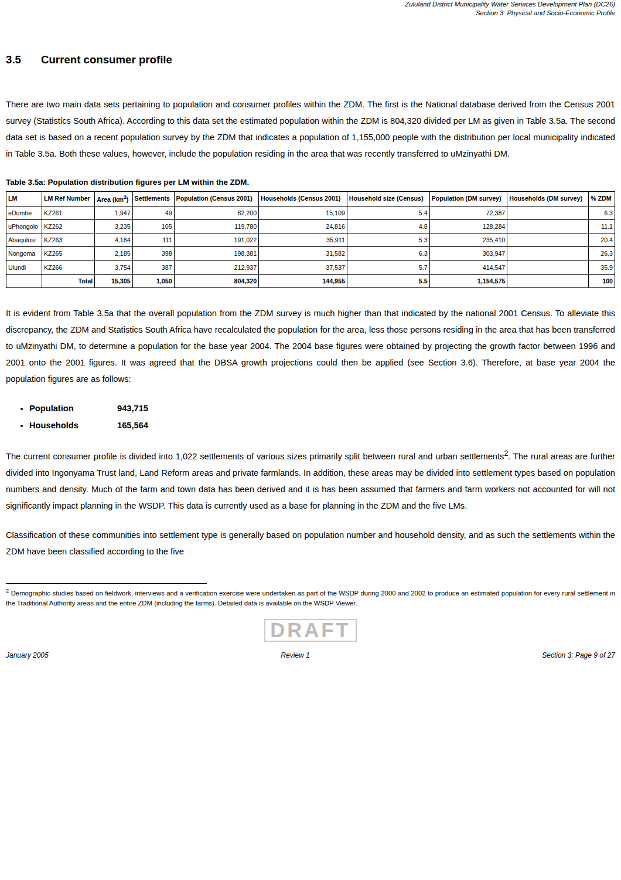Zululand District Municipality Water Services Development Plan (DC26)
Section 3: Physical and Socio-Economic Profile
3.5 Current consumer profile
There are two main data sets pertaining to population and consumer profiles within the ZDM. The first is the National database derived from the Census 2001 survey (Statistics South Africa). According to this data set the estimated population within the ZDM is 804,320 divided per LM as given in Table 3.5a. The second data set is based on a recent population survey by the ZDM that indicates a population of 1,155,000 people with the distribution per local municipality indicated in Table 3.5a. Both these values, however, include the population residing in the area that was recently transferred to uMzinyathi DM.
Table 3.5a: Population distribution figures per LM within the ZDM.
| LM | LM Ref Number | Area (km 2 ) | Settlements | Population (Census 2001) | Households (Census 2001) | Household size (Census) | Population (DM survey) | Households (DM survey) | % ZDM |
| --- | --- | --- | --- | --- | --- | --- | --- | --- | --- |
| eDumbe | KZ261 | 1,947 | 49 | 82,200 | 15,109 | 5.4 | 72,387 | | 6.3 |
| uPhongolo | KZ262 | 3,235 | 105 | 119,780 | 24,816 | 4.8 | 128,284 | | 11.1 |
| Abaqulusi | KZ263 | 4,184 | 111 | 191,022 | 35,911 | 5.3 | 235,410 | | 20.4 |
| Nongoma | KZ265 | 2,185 | 398 | 198,381 | 31,582 | 6.3 | 303,947 | | 26.3 |
| Ulundi | KZ266 | 3,754 | 387 | 212,937 | 37,537 | 5.7 | 414,547 | | 35.9 |
| | Total | 15,305 | 1,050 | 804,320 | 144,955 | 5.5 | 1,154,575 | | 100 |
It is evident from Table 3.5a that the overall population from the ZDM survey is much higher than that indicated by the national 2001 Census. To alleviate this discrepancy, the ZDM and Statistics South Africa have recalculated the population for the area, less those persons residing in the area that has been transferred to uMzinyathi DM, to determine a population for the base year 2004. The 2004 base figures were obtained by projecting the growth factor between 1996 and 2001 onto the 2001 figures. It was agreed that the DBSA growth projections could then be applied (see Section 3.6). Therefore, at base year 2004 the population figures are as follows:
Population943,715
Households165,564
The current consumer profile is divided into 1,022 settlements of various sizes primarily split between rural and urban settlements2. The rural areas are further divided into Ingonyama Trust land, Land Reform areas and private farmlands. In addition, these areas may be divided into settlement types based on population numbers and density. Much of the farm and town data has been derived and it is has been assumed that farmers and farm workers not accounted for will not significantly impact planning in the WSDP. This data is currently used as a base for planning in the ZDM and the five LMs.
Classification of these communities into settlement type is generally based on population number and household density, and as such the settlements within the ZDM have been classified according to the five
2 Demographic studies based on fieldwork, interviews and a verification exercise were undertaken as part of the WSDP during 2000 and 2002 to produce an estimated population for every rural settlement in the Traditional Authority areas and the entire ZDM (including the farms). Detailed data is available on the WSDP Viewer.
DRAFT
January 2005 Review 1 Section 3: Page 9 of 27